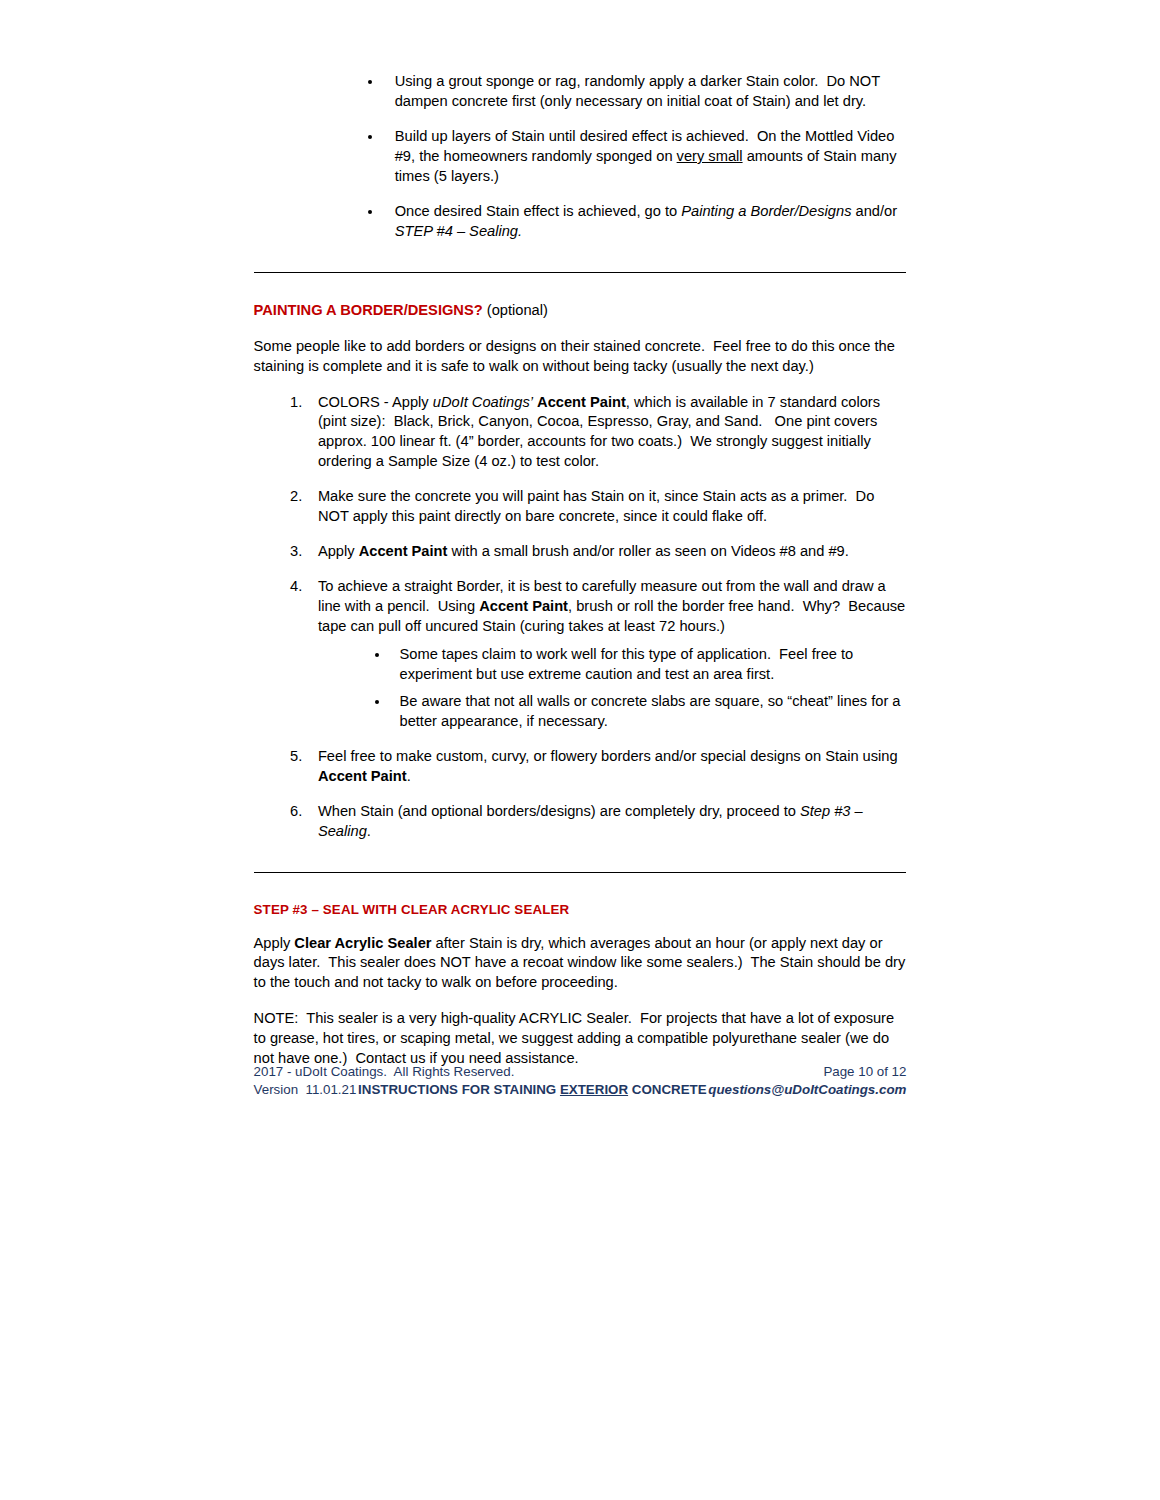Using a grout sponge or rag, randomly apply a darker Stain color. Do NOT dampen concrete first (only necessary on initial coat of Stain) and let dry.
Build up layers of Stain until desired effect is achieved. On the Mottled Video #9, the homeowners randomly sponged on very small amounts of Stain many times (5 layers.)
Once desired Stain effect is achieved, go to Painting a Border/Designs and/or STEP #4 – Sealing.
PAINTING A BORDER/DESIGNS? (optional)
Some people like to add borders or designs on their stained concrete. Feel free to do this once the staining is complete and it is safe to walk on without being tacky (usually the next day.)
COLORS - Apply uDoIt Coatings’ Accent Paint, which is available in 7 standard colors (pint size): Black, Brick, Canyon, Cocoa, Espresso, Gray, and Sand. One pint covers approx. 100 linear ft. (4” border, accounts for two coats.) We strongly suggest initially ordering a Sample Size (4 oz.) to test color.
Make sure the concrete you will paint has Stain on it, since Stain acts as a primer. Do NOT apply this paint directly on bare concrete, since it could flake off.
Apply Accent Paint with a small brush and/or roller as seen on Videos #8 and #9.
To achieve a straight Border, it is best to carefully measure out from the wall and draw a line with a pencil. Using Accent Paint, brush or roll the border free hand. Why? Because tape can pull off uncured Stain (curing takes at least 72 hours.)
Some tapes claim to work well for this type of application. Feel free to experiment but use extreme caution and test an area first.
Be aware that not all walls or concrete slabs are square, so “cheat” lines for a better appearance, if necessary.
Feel free to make custom, curvy, or flowery borders and/or special designs on Stain using Accent Paint.
When Stain (and optional borders/designs) are completely dry, proceed to Step #3 – Sealing.
STEP #3 – SEAL WITH CLEAR ACRYLIC SEALER
Apply Clear Acrylic Sealer after Stain is dry, which averages about an hour (or apply next day or days later. This sealer does NOT have a recoat window like some sealers.) The Stain should be dry to the touch and not tacky to walk on before proceeding.
NOTE: This sealer is a very high-quality ACRYLIC Sealer. For projects that have a lot of exposure to grease, hot tires, or scaping metal, we suggest adding a compatible polyurethane sealer (we do not have one.) Contact us if you need assistance.
2017 - uDoIt Coatings. All Rights Reserved.
Page 10 of 12
Version 11.01.21
INSTRUCTIONS FOR STAINING EXTERIOR CONCRETE
questions@uDoItCoatings.com